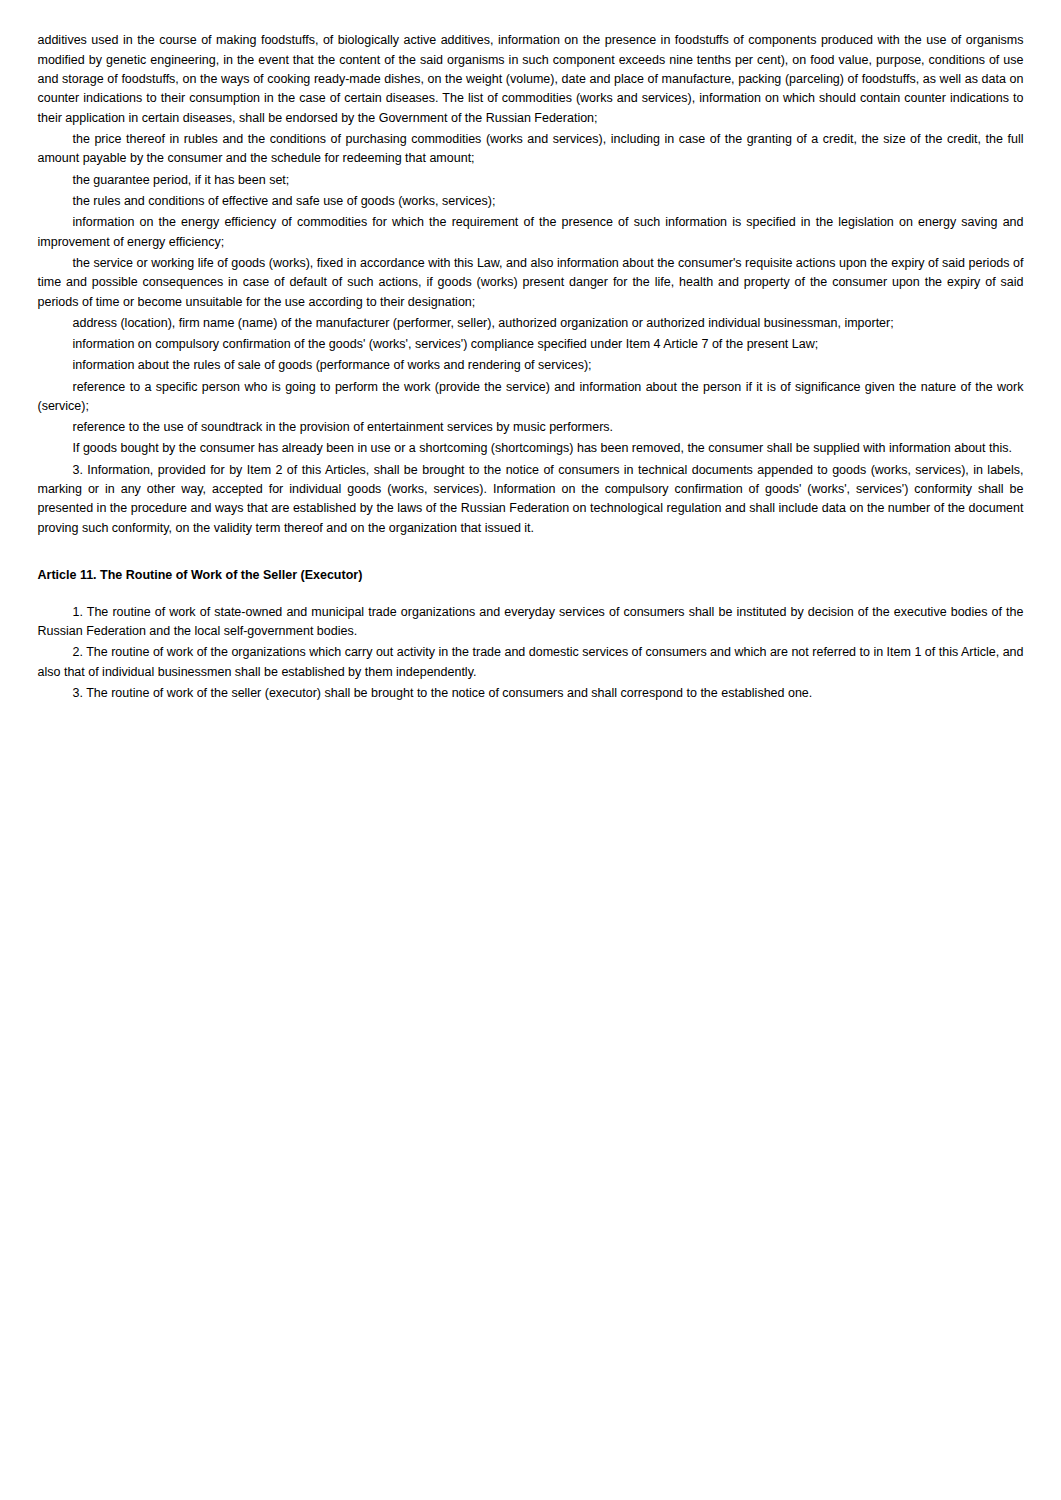additives used in the course of making foodstuffs, of biologically active additives, information on the presence in foodstuffs of components produced with the use of organisms modified by genetic engineering, in the event that the content of the said organisms in such component exceeds nine tenths per cent), on food value, purpose, conditions of use and storage of foodstuffs, on the ways of cooking ready-made dishes, on the weight (volume), date and place of manufacture, packing (parceling) of foodstuffs, as well as data on counter indications to their consumption in the case of certain diseases. The list of commodities (works and services), information on which should contain counter indications to their application in certain diseases, shall be endorsed by the Government of the Russian Federation;
the price thereof in rubles and the conditions of purchasing commodities (works and services), including in case of the granting of a credit, the size of the credit, the full amount payable by the consumer and the schedule for redeeming that amount;
the guarantee period, if it has been set;
the rules and conditions of effective and safe use of goods (works, services);
information on the energy efficiency of commodities for which the requirement of the presence of such information is specified in the legislation on energy saving and improvement of energy efficiency;
the service or working life of goods (works), fixed in accordance with this Law, and also information about the consumer's requisite actions upon the expiry of said periods of time and possible consequences in case of default of such actions, if goods (works) present danger for the life, health and property of the consumer upon the expiry of said periods of time or become unsuitable for the use according to their designation;
address (location), firm name (name) of the manufacturer (performer, seller), authorized organization or authorized individual businessman, importer;
information on compulsory confirmation of the goods' (works', services') compliance specified under Item 4 Article 7 of the present Law;
information about the rules of sale of goods (performance of works and rendering of services);
reference to a specific person who is going to perform the work (provide the service) and information about the person if it is of significance given the nature of the work (service);
reference to the use of soundtrack in the provision of entertainment services by music performers.
If goods bought by the consumer has already been in use or a shortcoming (shortcomings) has been removed, the consumer shall be supplied with information about this.
3. Information, provided for by Item 2 of this Articles, shall be brought to the notice of consumers in technical documents appended to goods (works, services), in labels, marking or in any other way, accepted for individual goods (works, services). Information on the compulsory confirmation of goods' (works', services') conformity shall be presented in the procedure and ways that are established by the laws of the Russian Federation on technological regulation and shall include data on the number of the document proving such conformity, on the validity term thereof and on the organization that issued it.
Article 11. The Routine of Work of the Seller (Executor)
1. The routine of work of state-owned and municipal trade organizations and everyday services of consumers shall be instituted by decision of the executive bodies of the Russian Federation and the local self-government bodies.
2. The routine of work of the organizations which carry out activity in the trade and domestic services of consumers and which are not referred to in Item 1 of this Article, and also that of individual businessmen shall be established by them independently.
3. The routine of work of the seller (executor) shall be brought to the notice of consumers and shall correspond to the established one.